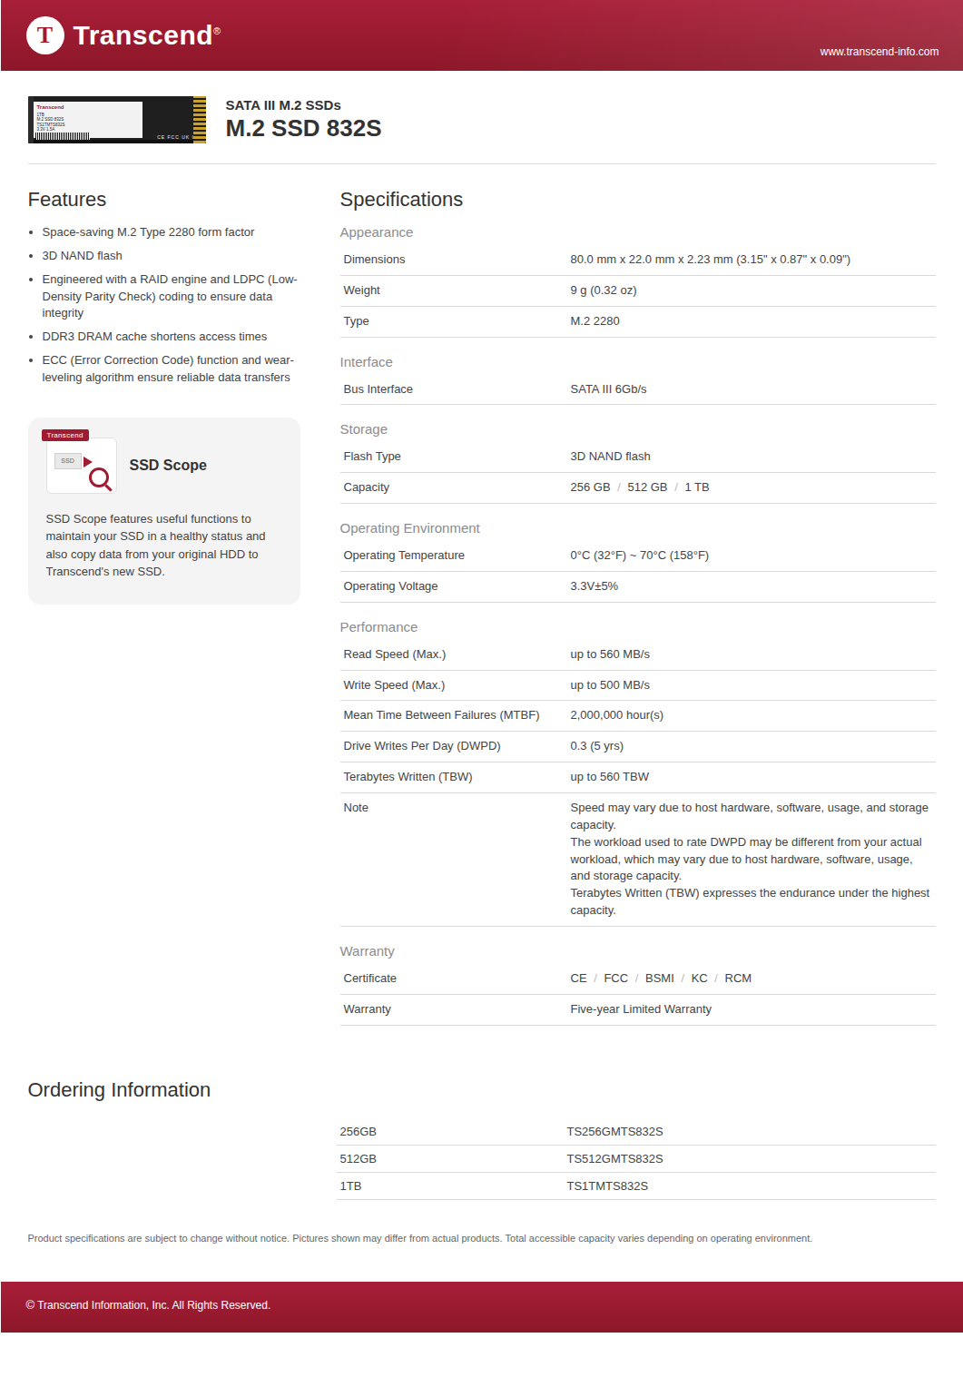T
Transcend®
www.transcend-info.com
Transcend 1TB
M.2 SSD 832S
TS1TMTS832S
3.3V 1.5A
CE FCC UK CA
SATA III M.2 SSDs
M.2 SSD 832S
Features
Space-saving M.2 Type 2280 form factor
3D NAND flash
Engineered with a RAID engine and LDPC (Low-Density Parity Check) coding to ensure data integrity
DDR3 DRAM cache shortens access times
ECC (Error Correction Code) function and wear-leveling algorithm ensure reliable data transfers
Transcend SSD
SSD Scope
SSD Scope features useful functions to maintain your SSD in a healthy status and also copy data from your original HDD to Transcend's new SSD.
Specifications
Appearance
| Dimensions | 80.0 mm x 22.0 mm x 2.23 mm (3.15" x 0.87" x 0.09") |
| Weight | 9 g (0.32 oz) |
| Type | M.2 2280 |
Interface
| Bus Interface | SATA III 6Gb/s |
Storage
| Flash Type | 3D NAND flash |
| Capacity | 256 GB / 512 GB / 1 TB |
Operating Environment
| Operating Temperature | 0°C (32°F) ~ 70°C (158°F) |
| Operating Voltage | 3.3V±5% |
Performance
| Read Speed (Max.) | up to 560 MB/s |
| Write Speed (Max.) | up to 500 MB/s |
| Mean Time Between Failures (MTBF) | 2,000,000 hour(s) |
| Drive Writes Per Day (DWPD) | 0.3 (5 yrs) |
| Terabytes Written (TBW) | up to 560 TBW |
| Note | Speed may vary due to host hardware, software, usage, and storage capacity. The workload used to rate DWPD may be different from your actual workload, which may vary due to host hardware, software, usage, and storage capacity. Terabytes Written (TBW) expresses the endurance under the highest capacity. |
Warranty
| Certificate | CE / FCC / BSMI / KC / RCM |
| Warranty | Five-year Limited Warranty |
Ordering Information
| 256GB | TS256GMTS832S |
| 512GB | TS512GMTS832S |
| 1TB | TS1TMTS832S |
Product specifications are subject to change without notice. Pictures shown may differ from actual products. Total accessible capacity varies depending on operating environment.
© Transcend Information, Inc. All Rights Reserved.